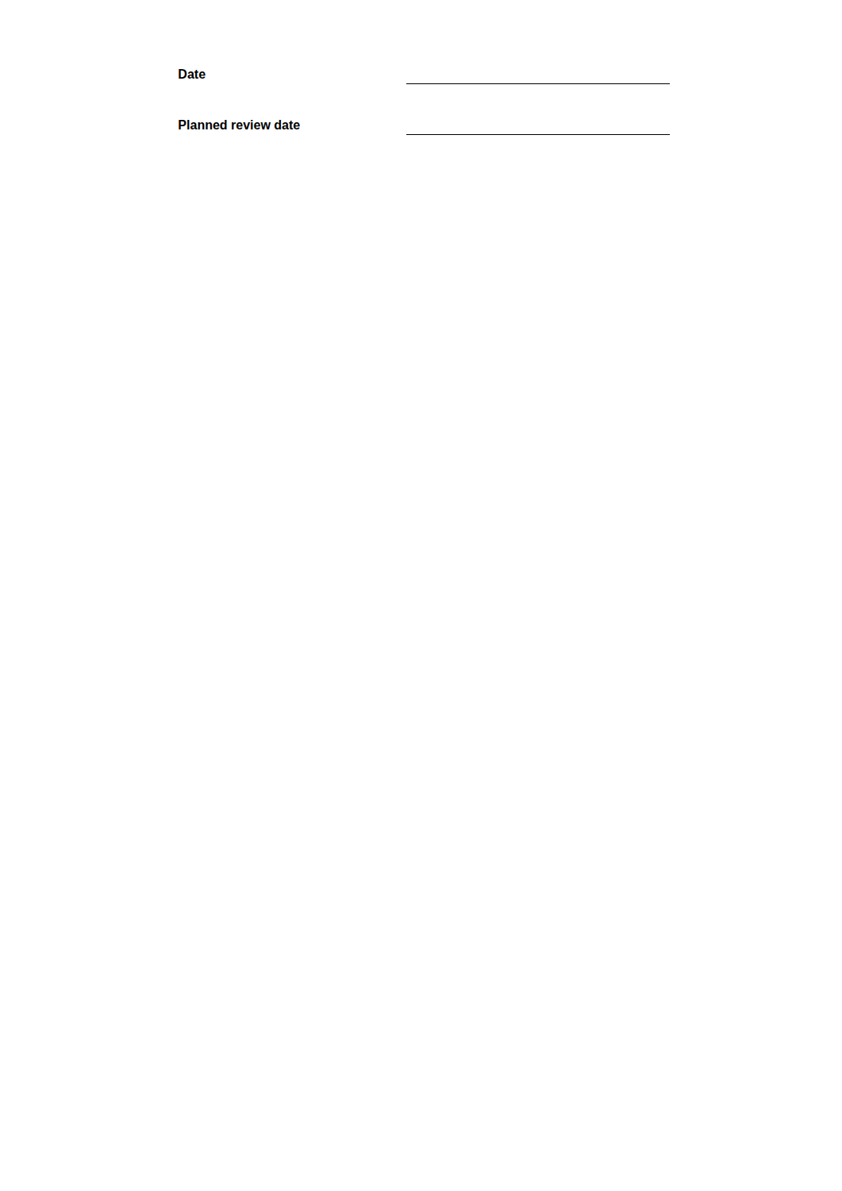Date
Planned review date